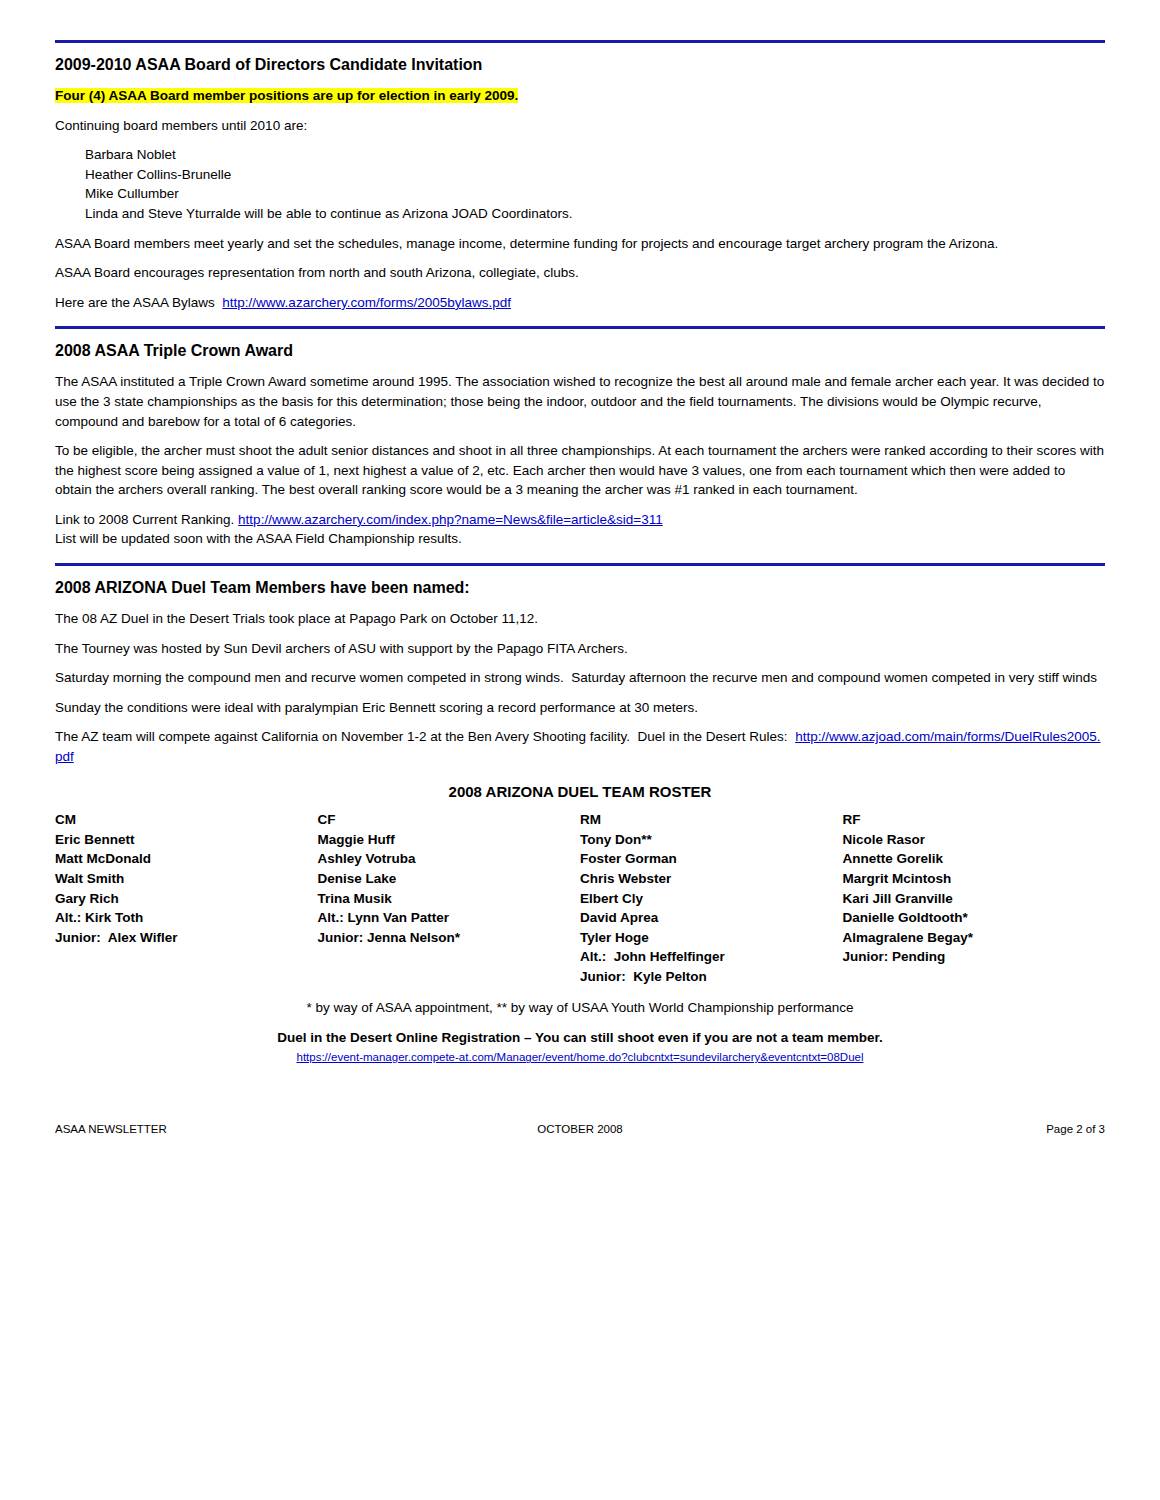2009-2010 ASAA Board of Directors Candidate Invitation
Four (4) ASAA Board member positions are up for election in early 2009.
Continuing board members until 2010 are:
Barbara Noblet
Heather Collins-Brunelle
Mike Cullumber
Linda and Steve Yturralde will be able to continue as Arizona JOAD Coordinators.
ASAA Board members meet yearly and set the schedules, manage income, determine funding for projects and encourage target archery program the Arizona.
ASAA Board encourages representation from north and south Arizona, collegiate, clubs.
Here are the ASAA Bylaws http://www.azarchery.com/forms/2005bylaws.pdf
2008 ASAA Triple Crown Award
The ASAA instituted a Triple Crown Award sometime around 1995. The association wished to recognize the best all around male and female archer each year. It was decided to use the 3 state championships as the basis for this determination; those being the indoor, outdoor and the field tournaments. The divisions would be Olympic recurve, compound and barebow for a total of 6 categories.
To be eligible, the archer must shoot the adult senior distances and shoot in all three championships. At each tournament the archers were ranked according to their scores with the highest score being assigned a value of 1, next highest a value of 2, etc. Each archer then would have 3 values, one from each tournament which then were added to obtain the archers overall ranking. The best overall ranking score would be a 3 meaning the archer was #1 ranked in each tournament.
Link to 2008 Current Ranking. http://www.azarchery.com/index.php?name=News&file=article&sid=311
List will be updated soon with the ASAA Field Championship results.
2008 ARIZONA Duel Team Members have been named:
The 08 AZ Duel in the Desert Trials took place at Papago Park on October 11,12.
The Tourney was hosted by Sun Devil archers of ASU with support by the Papago FITA Archers.
Saturday morning the compound men and recurve women competed in strong winds. Saturday afternoon the recurve men and compound women competed in very stiff winds
Sunday the conditions were ideal with paralympian Eric Bennett scoring a record performance at 30 meters.
The AZ team will compete against California on November 1-2 at the Ben Avery Shooting facility. Duel in the Desert Rules: http://www.azjoad.com/main/forms/DuelRules2005.pdf
2008 ARIZONA DUEL TEAM ROSTER
| CM | CF | RM | RF |
| Eric Bennett | Maggie Huff | Tony Don** | Nicole Rasor |
| Matt McDonald | Ashley Votruba | Foster Gorman | Annette Gorelik |
| Walt Smith | Denise Lake | Chris Webster | Margrit Mcintosh |
| Gary Rich | Trina Musik | Elbert Cly | Kari Jill Granville |
| Alt.: Kirk Toth | Alt.: Lynn Van Patter | David Aprea | Danielle Goldtooth* |
| Junior: Alex Wifler | Junior: Jenna Nelson* | Tyler Hoge | Almagralene Begay* |
| | | Alt.: John Heffelfinger | Junior: Pending |
| | | Junior: Kyle Pelton | |
* by way of ASAA appointment, ** by way of USAA Youth World Championship performance
Duel in the Desert Online Registration – You can still shoot even if you are not a team member.
https://event-manager.compete-at.com/Manager/event/home.do?clubcntxt=sundevilarchery&eventcntxt=08Duel
ASAA NEWSLETTER
OCTOBER 2008
Page 2 of 3